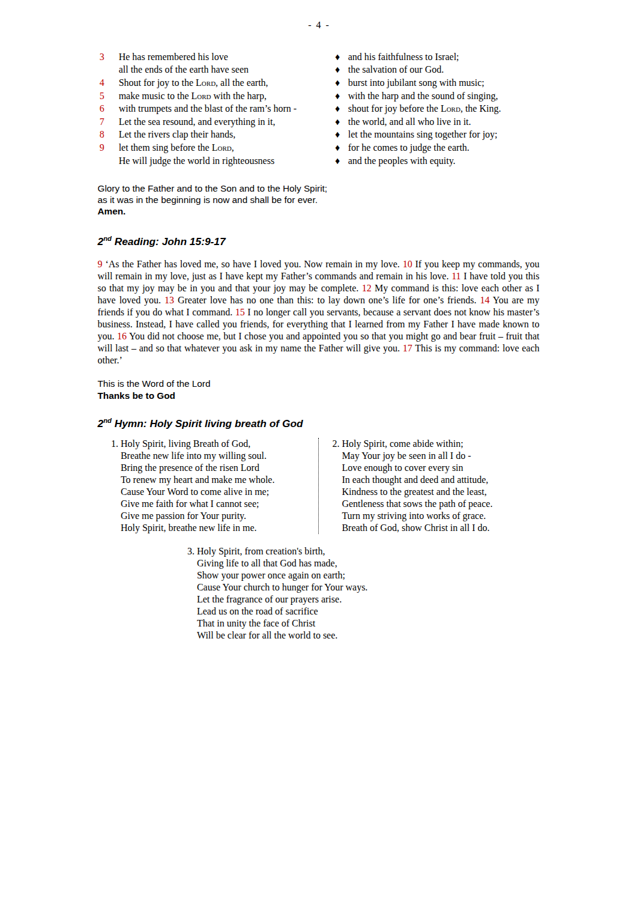- 4 -
| 3 | He has remembered his love | ♦ | and his faithfulness to Israel; |
| | all the ends of the earth have seen | ♦ | the salvation of our God. |
| 4 | Shout for joy to the Lord , all the earth, | ♦ | burst into jubilant song with music; |
| 5 | make music to the Lord with the harp, | ♦ | with the harp and the sound of singing, |
| 6 | with trumpets and the blast of the ram’s horn - | ♦ | shout for joy before the Lord , the King. |
| 7 | Let the sea resound, and everything in it, | ♦ | the world, and all who live in it. |
| 8 | Let the rivers clap their hands, | ♦ | let the mountains sing together for joy; |
| 9 | let them sing before the Lord , | ♦ | for he comes to judge the earth. |
| | He will judge the world in righteousness | ♦ | and the peoples with equity. |
Glory to the Father and to the Son and to the Holy Spirit;
as it was in the beginning is now and shall be for ever.
Amen.
2nd Reading: John 15:9-17
9 ‘As the Father has loved me, so have I loved you. Now remain in my love. 10 If you keep my commands, you will remain in my love, just as I have kept my Father’s commands and remain in his love. 11 I have told you this so that my joy may be in you and that your joy may be complete. 12 My command is this: love each other as I have loved you. 13 Greater love has no one than this: to lay down one’s life for one’s friends. 14 You are my friends if you do what I command. 15 I no longer call you servants, because a servant does not know his master’s business. Instead, I have called you friends, for everything that I learned from my Father I have made known to you. 16 You did not choose me, but I chose you and appointed you so that you might go and bear fruit – fruit that will last – and so that whatever you ask in my name the Father will give you. 17 This is my command: love each other.’
This is the Word of the Lord
Thanks be to God
2nd Hymn: Holy Spirit living breath of God
| Holy Spirit, living Breath of God, Breathe new life into my willing soul. Bring the presence of the risen Lord To renew my heart and make me whole. Cause Your Word to come alive in me; Give me faith for what I cannot see; Give me passion for Your purity. Holy Spirit, breathe new life in me. | Holy Spirit, come abide within; May Your joy be seen in all I do - Love enough to cover every sin In each thought and deed and attitude, Kindness to the greatest and the least, Gentleness that sows the path of peace. Turn my striving into works of grace. Breath of God, show Christ in all I do. |
Holy Spirit, from creation's birth, Giving life to all that God has made, Show your power once again on earth; Cause Your church to hunger for Your ways. Let the fragrance of our prayers arise. Lead us on the road of sacrifice That in unity the face of Christ Will be clear for all the world to see.